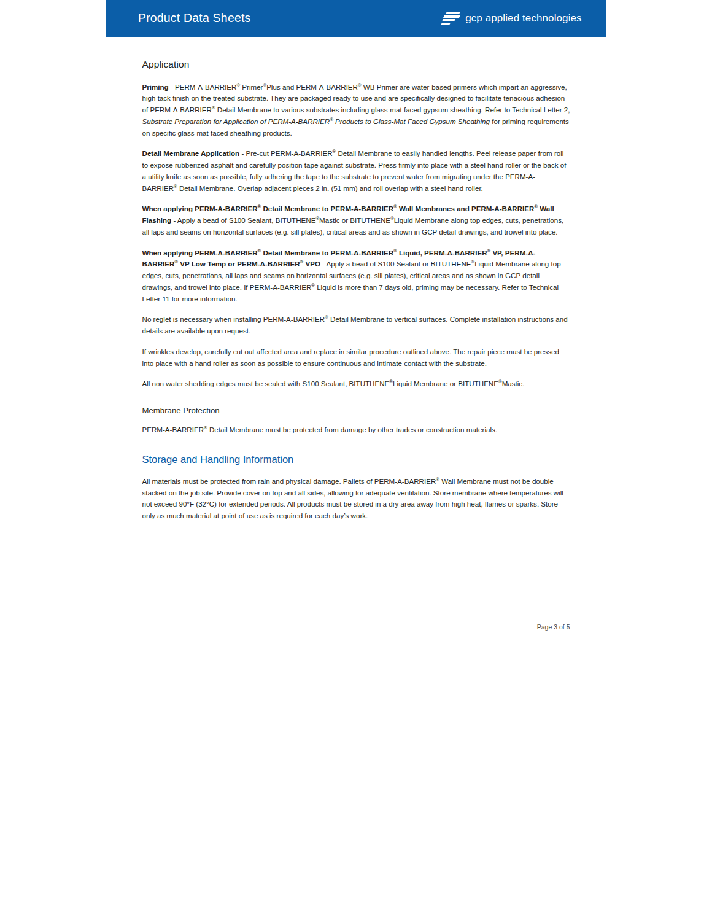Product Data Sheets
gcp applied technologies
Application
Priming - PERM-A-BARRIER® Primer®Plus and PERM-A-BARRIER® WB Primer are water-based primers which impart an aggressive, high tack finish on the treated substrate. They are packaged ready to use and are specifically designed to facilitate tenacious adhesion of PERM-A-BARRIER® Detail Membrane to various substrates including glass-mat faced gypsum sheathing. Refer to Technical Letter 2, Substrate Preparation for Application of PERM-A-BARRIER® Products to Glass-Mat Faced Gypsum Sheathing for priming requirements on specific glass-mat faced sheathing products.
Detail Membrane Application - Pre-cut PERM-A-BARRIER® Detail Membrane to easily handled lengths. Peel release paper from roll to expose rubberized asphalt and carefully position tape against substrate. Press firmly into place with a steel hand roller or the back of a utility knife as soon as possible, fully adhering the tape to the substrate to prevent water from migrating under the PERM-A-BARRIER® Detail Membrane. Overlap adjacent pieces 2 in. (51 mm) and roll overlap with a steel hand roller.
When applying PERM-A-BARRIER® Detail Membrane to PERM-A-BARRIER® Wall Membranes and PERM-A-BARRIER® Wall Flashing - Apply a bead of S100 Sealant, BITUTHENE®Mastic or BITUTHENE®Liquid Membrane along top edges, cuts, penetrations, all laps and seams on horizontal surfaces (e.g. sill plates), critical areas and as shown in GCP detail drawings, and trowel into place.
When applying PERM-A-BARRIER® Detail Membrane to PERM-A-BARRIER® Liquid, PERM-A-BARRIER® VP, PERM-A-BARRIER® VP Low Temp or PERM-A-BARRIER® VPO - Apply a bead of S100 Sealant or BITUTHENE®Liquid Membrane along top edges, cuts, penetrations, all laps and seams on horizontal surfaces (e.g. sill plates), critical areas and as shown in GCP detail drawings, and trowel into place. If PERM-A-BARRIER® Liquid is more than 7 days old, priming may be necessary. Refer to Technical Letter 11 for more information.
No reglet is necessary when installing PERM-A-BARRIER® Detail Membrane to vertical surfaces. Complete installation instructions and details are available upon request.
If wrinkles develop, carefully cut out affected area and replace in similar procedure outlined above. The repair piece must be pressed into place with a hand roller as soon as possible to ensure continuous and intimate contact with the substrate.
All non water shedding edges must be sealed with S100 Sealant, BITUTHENE®Liquid Membrane or BITUTHENE®Mastic.
Membrane Protection
PERM-A-BARRIER® Detail Membrane must be protected from damage by other trades or construction materials.
Storage and Handling Information
All materials must be protected from rain and physical damage. Pallets of PERM-A-BARRIER® Wall Membrane must not be double stacked on the job site. Provide cover on top and all sides, allowing for adequate ventilation. Store membrane where temperatures will not exceed 90°F (32°C) for extended periods. All products must be stored in a dry area away from high heat, flames or sparks. Store only as much material at point of use as is required for each day’s work.
Page 3 of 5